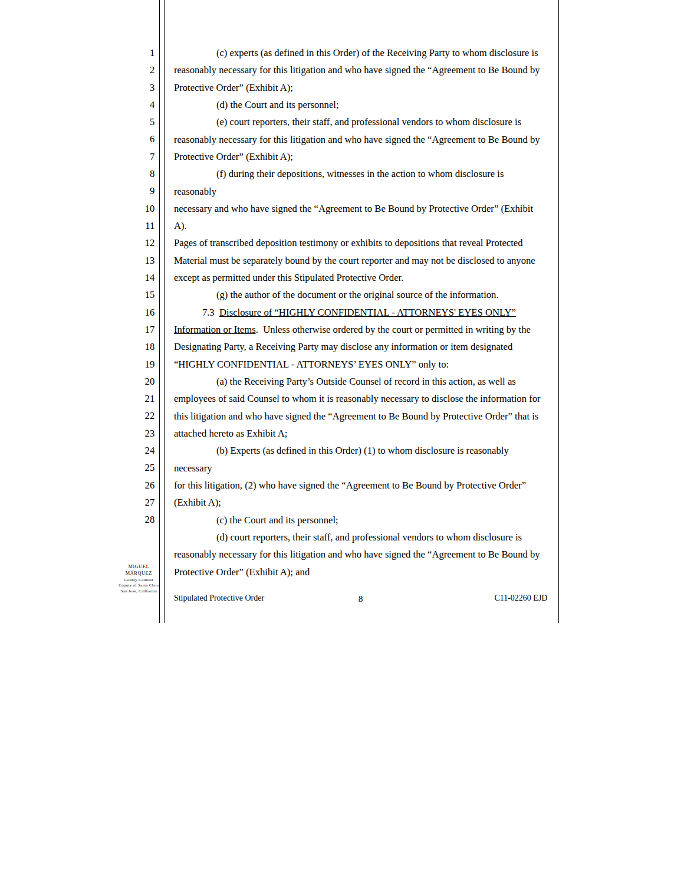1
2
3
4
5
6
7
8
9
10
11
12
13
14
15
16
17
18
19
20
21
22
23
24
25
26
27
28
(c) experts (as defined in this Order) of the Receiving Party to whom disclosure is
reasonably necessary for this litigation and who have signed the “Agreement to Be Bound by
Protective Order” (Exhibit A);
(d) the Court and its personnel;
(e) court reporters, their staff, and professional vendors to whom disclosure is
reasonably necessary for this litigation and who have signed the “Agreement to Be Bound by
Protective Order” (Exhibit A);
(f) during their depositions, witnesses in the action to whom disclosure is reasonably
necessary and who have signed the “Agreement to Be Bound by Protective Order” (Exhibit A).
Pages of transcribed deposition testimony or exhibits to depositions that reveal Protected
Material must be separately bound by the court reporter and may not be disclosed to anyone
except as permitted under this Stipulated Protective Order.
(g) the author of the document or the original source of the information.
7.3 Disclosure of “HIGHLY CONFIDENTIAL - ATTORNEYS' EYES ONLY”
Information or Items. Unless otherwise ordered by the court or permitted in writing by the
Designating Party, a Receiving Party may disclose any information or item designated
“HIGHLY CONFIDENTIAL - ATTORNEYS’ EYES ONLY” only to:
(a) the Receiving Party’s Outside Counsel of record in this action, as well as
employees of said Counsel to whom it is reasonably necessary to disclose the information for
this litigation and who have signed the “Agreement to Be Bound by Protective Order” that is
attached hereto as Exhibit A;
(b) Experts (as defined in this Order) (1) to whom disclosure is reasonably necessary
for this litigation, (2) who have signed the “Agreement to Be Bound by Protective Order”
(Exhibit A);
(c) the Court and its personnel;
(d) court reporters, their staff, and professional vendors to whom disclosure is
reasonably necessary for this litigation and who have signed the “Agreement to Be Bound by
Protective Order” (Exhibit A); and
MIGUEL MÁRQUEZ
County Counsel
County of Santa Clara
San Jose, California
Stipulated Protective Order 8 C11-02260 EJD